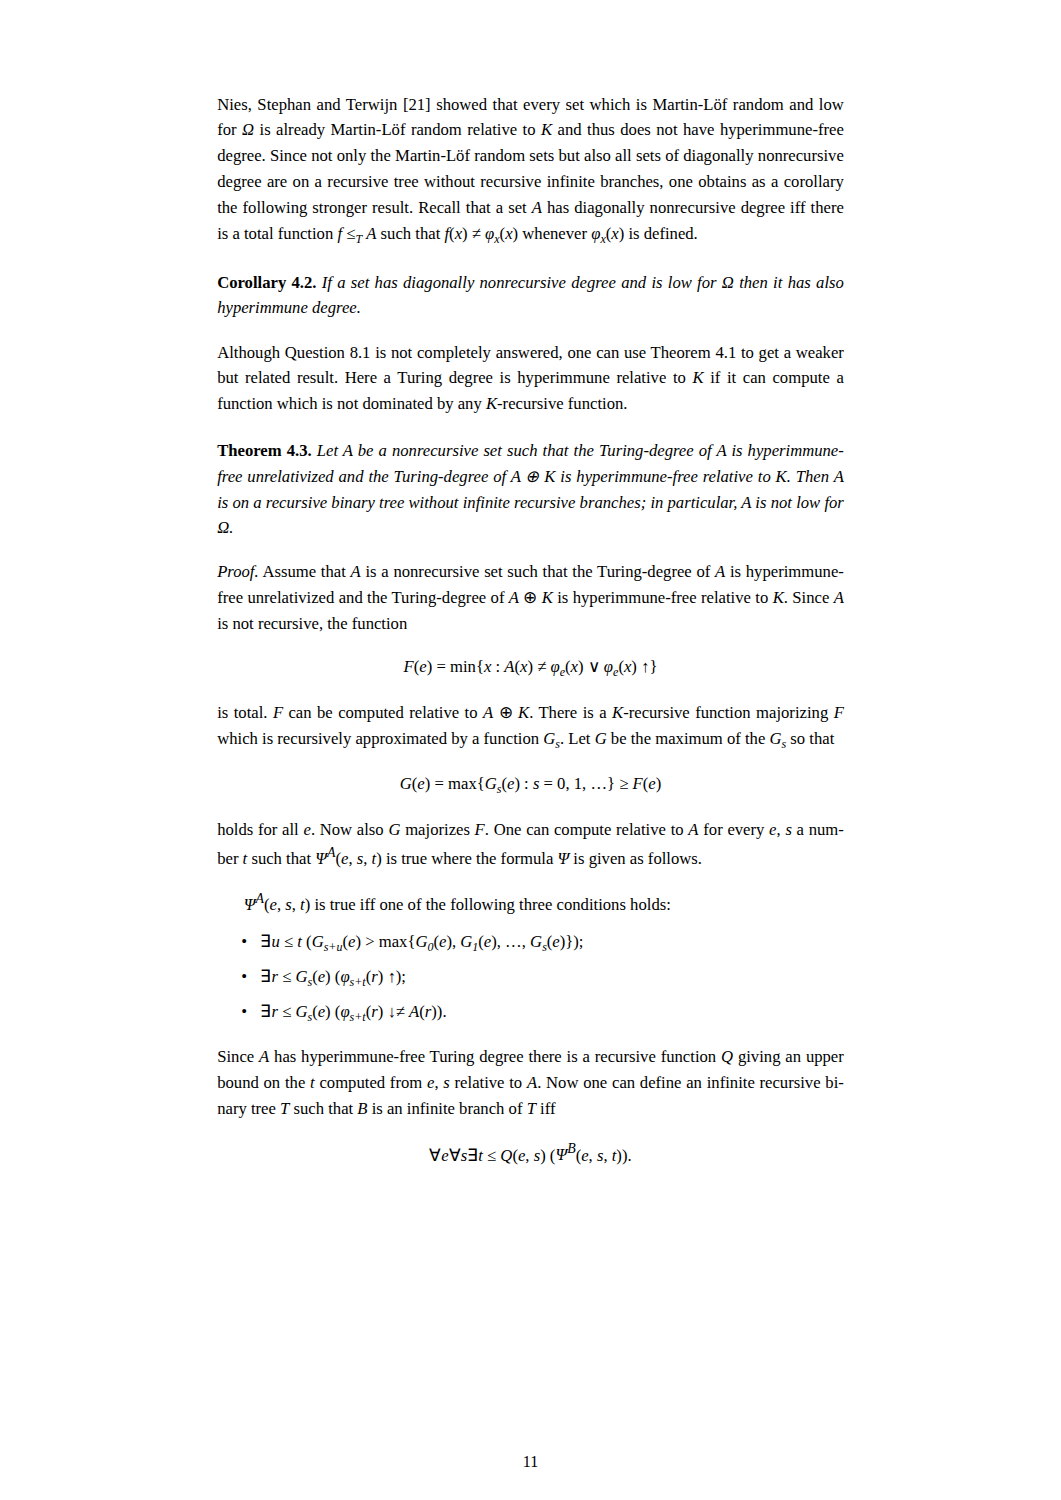Nies, Stephan and Terwijn [21] showed that every set which is Martin-Löf random and low for Ω is already Martin-Löf random relative to K and thus does not have hyperimmune-free degree. Since not only the Martin-Löf random sets but also all sets of diagonally nonrecursive degree are on a recursive tree without recursive infinite branches, one obtains as a corollary the following stronger result. Recall that a set A has diagonally nonrecursive degree iff there is a total function f ≤T A such that f(x) ≠ φx(x) whenever φx(x) is defined.
Corollary 4.2. If a set has diagonally nonrecursive degree and is low for Ω then it has also hyperimmune degree.
Although Question 8.1 is not completely answered, one can use Theorem 4.1 to get a weaker but related result. Here a Turing degree is hyperimmune relative to K if it can compute a function which is not dominated by any K-recursive function.
Theorem 4.3. Let A be a nonrecursive set such that the Turing-degree of A is hyperimmune-free unrelativized and the Turing-degree of A ⊕ K is hyperimmune-free relative to K. Then A is on a recursive binary tree without infinite recursive branches; in particular, A is not low for Ω.
Proof. Assume that A is a nonrecursive set such that the Turing-degree of A is hyperimmune-free unrelativized and the Turing-degree of A ⊕ K is hyperimmune-free relative to K. Since A is not recursive, the function
F(e) = min{x : A(x) ≠ φe(x) ∨ φe(x) ↑}
is total. F can be computed relative to A ⊕ K. There is a K-recursive function majorizing F which is recursively approximated by a function Gs. Let G be the maximum of the Gs so that
G(e) = max{Gs(e) : s = 0, 1, …} ≥ F(e)
holds for all e. Now also G majorizes F. One can compute relative to A for every e, s a number t such that ΨA(e, s, t) is true where the formula Ψ is given as follows.
ΨA(e, s, t) is true iff one of the following three conditions holds:
∃u ≤ t (Gs+u(e) > max{G0(e), G1(e), …, Gs(e)});
∃r ≤ Gs(e) (φs+t(r) ↑);
∃r ≤ Gs(e) (φs+t(r) ↓≠ A(r)).
Since A has hyperimmune-free Turing degree there is a recursive function Q giving an upper bound on the t computed from e, s relative to A. Now one can define an infinite recursive binary tree T such that B is an infinite branch of T iff
∀e∀s∃t ≤ Q(e, s) (ΨB(e, s, t)).
11